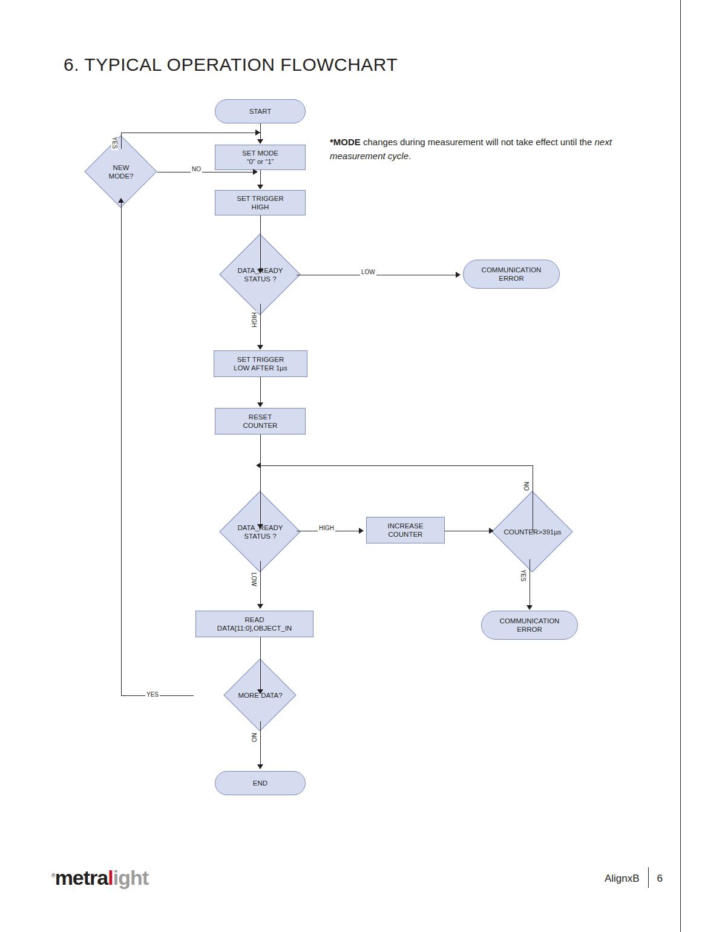6. TYPICAL OPERATION FLOWCHART
*MODE changes during measurement will not take effect until the next measurement cycle.
START
SET MODE
“0” or “1”
NEW
MODE?
SET TRIGGER
HIGH
DATA_READY
STATUS ?
COMMUNICATION
ERROR
SET TRIGGER
LOW AFTER 1µs
RESET
COUNTER
DATA_READY
STATUS ?
INCREASE
COUNTER
COUNTER>391µs
COMMUNICATION
ERROR
READ
DATA[11:0],OBJECT_IN
MORE DATA?
END
NO
YES
LOW
HIGH
NO
HIGH
YES
LOW
YES
NO
®metra light
AlignxB 6